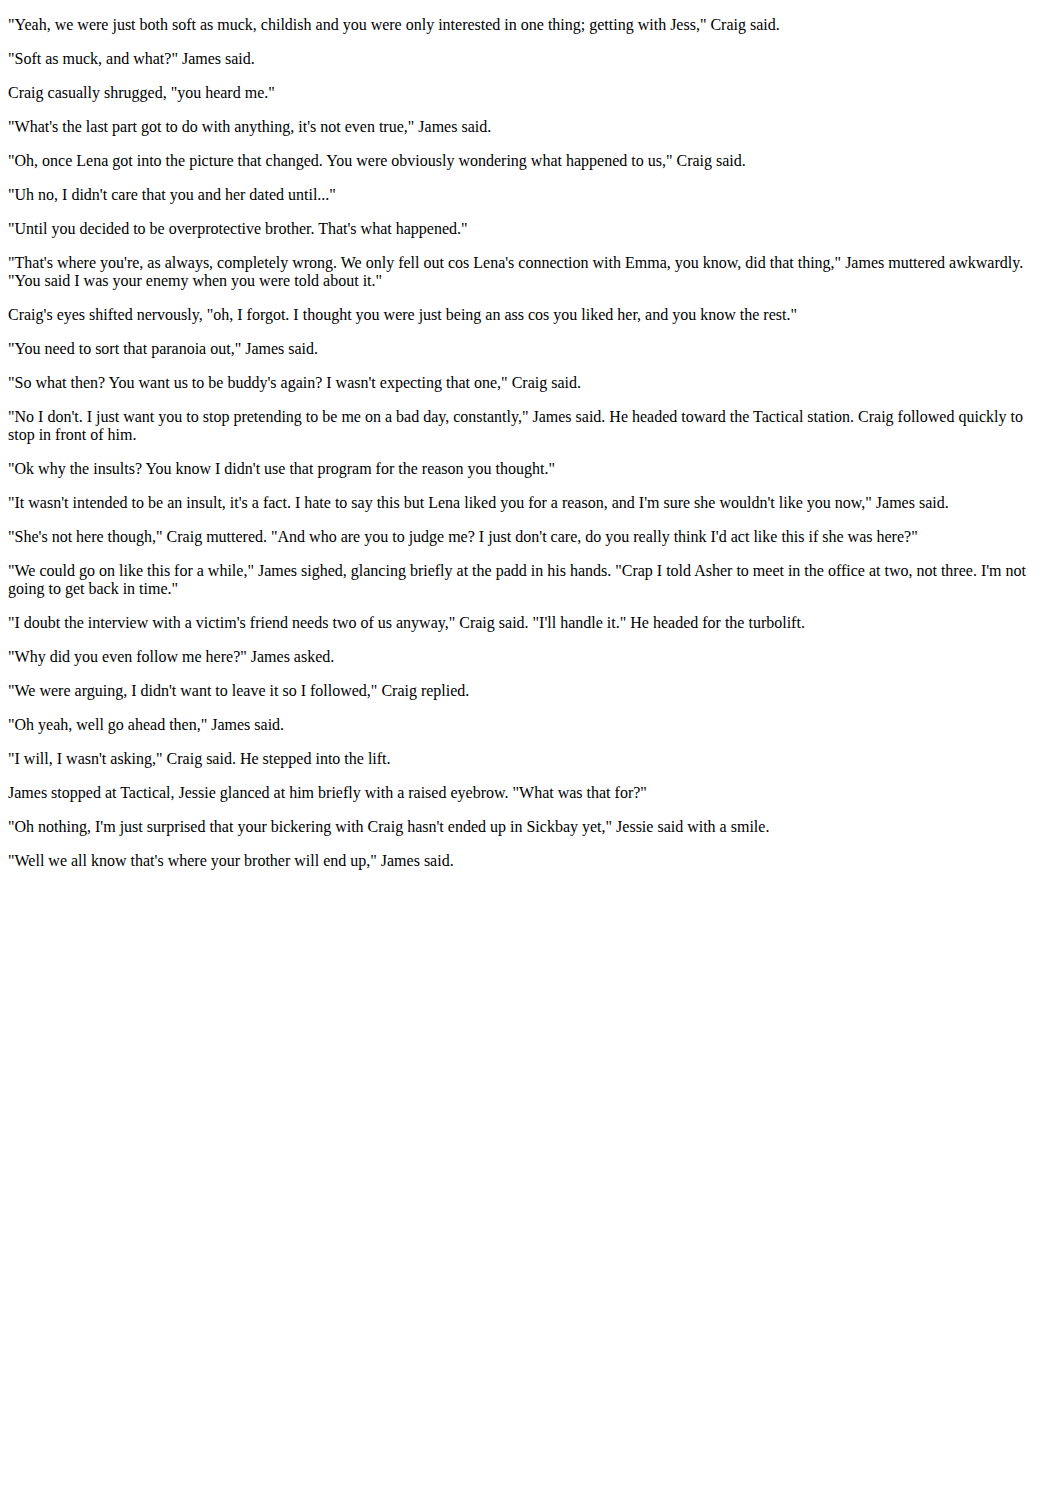"Yeah, we were just both soft as muck, childish and you were only interested in one thing; getting with Jess," Craig said.
"Soft as muck, and what?" James said.
Craig casually shrugged, "you heard me."
"What's the last part got to do with anything, it's not even true," James said.
"Oh, once Lena got into the picture that changed. You were obviously wondering what happened to us," Craig said.
"Uh no, I didn't care that you and her dated until..."
"Until you decided to be overprotective brother. That's what happened."
"That's where you're, as always, completely wrong. We only fell out cos Lena's connection with Emma, you know, did that thing," James muttered awkwardly. "You said I was your enemy when you were told about it."
Craig's eyes shifted nervously, "oh, I forgot. I thought you were just being an ass cos you liked her, and you know the rest."
"You need to sort that paranoia out," James said.
"So what then? You want us to be buddy's again? I wasn't expecting that one," Craig said.
"No I don't. I just want you to stop pretending to be me on a bad day, constantly," James said. He headed toward the Tactical station. Craig followed quickly to stop in front of him.
"Ok why the insults? You know I didn't use that program for the reason you thought."
"It wasn't intended to be an insult, it's a fact. I hate to say this but Lena liked you for a reason, and I'm sure she wouldn't like you now," James said.
"She's not here though," Craig muttered. "And who are you to judge me? I just don't care, do you really think I'd act like this if she was here?"
"We could go on like this for a while," James sighed, glancing briefly at the padd in his hands. "Crap I told Asher to meet in the office at two, not three. I'm not going to get back in time."
"I doubt the interview with a victim's friend needs two of us anyway," Craig said. "I'll handle it." He headed for the turbolift.
"Why did you even follow me here?" James asked.
"We were arguing, I didn't want to leave it so I followed," Craig replied.
"Oh yeah, well go ahead then," James said.
"I will, I wasn't asking," Craig said. He stepped into the lift.
James stopped at Tactical, Jessie glanced at him briefly with a raised eyebrow. "What was that for?"
"Oh nothing, I'm just surprised that your bickering with Craig hasn't ended up in Sickbay yet," Jessie said with a smile.
"Well we all know that's where your brother will end up," James said.